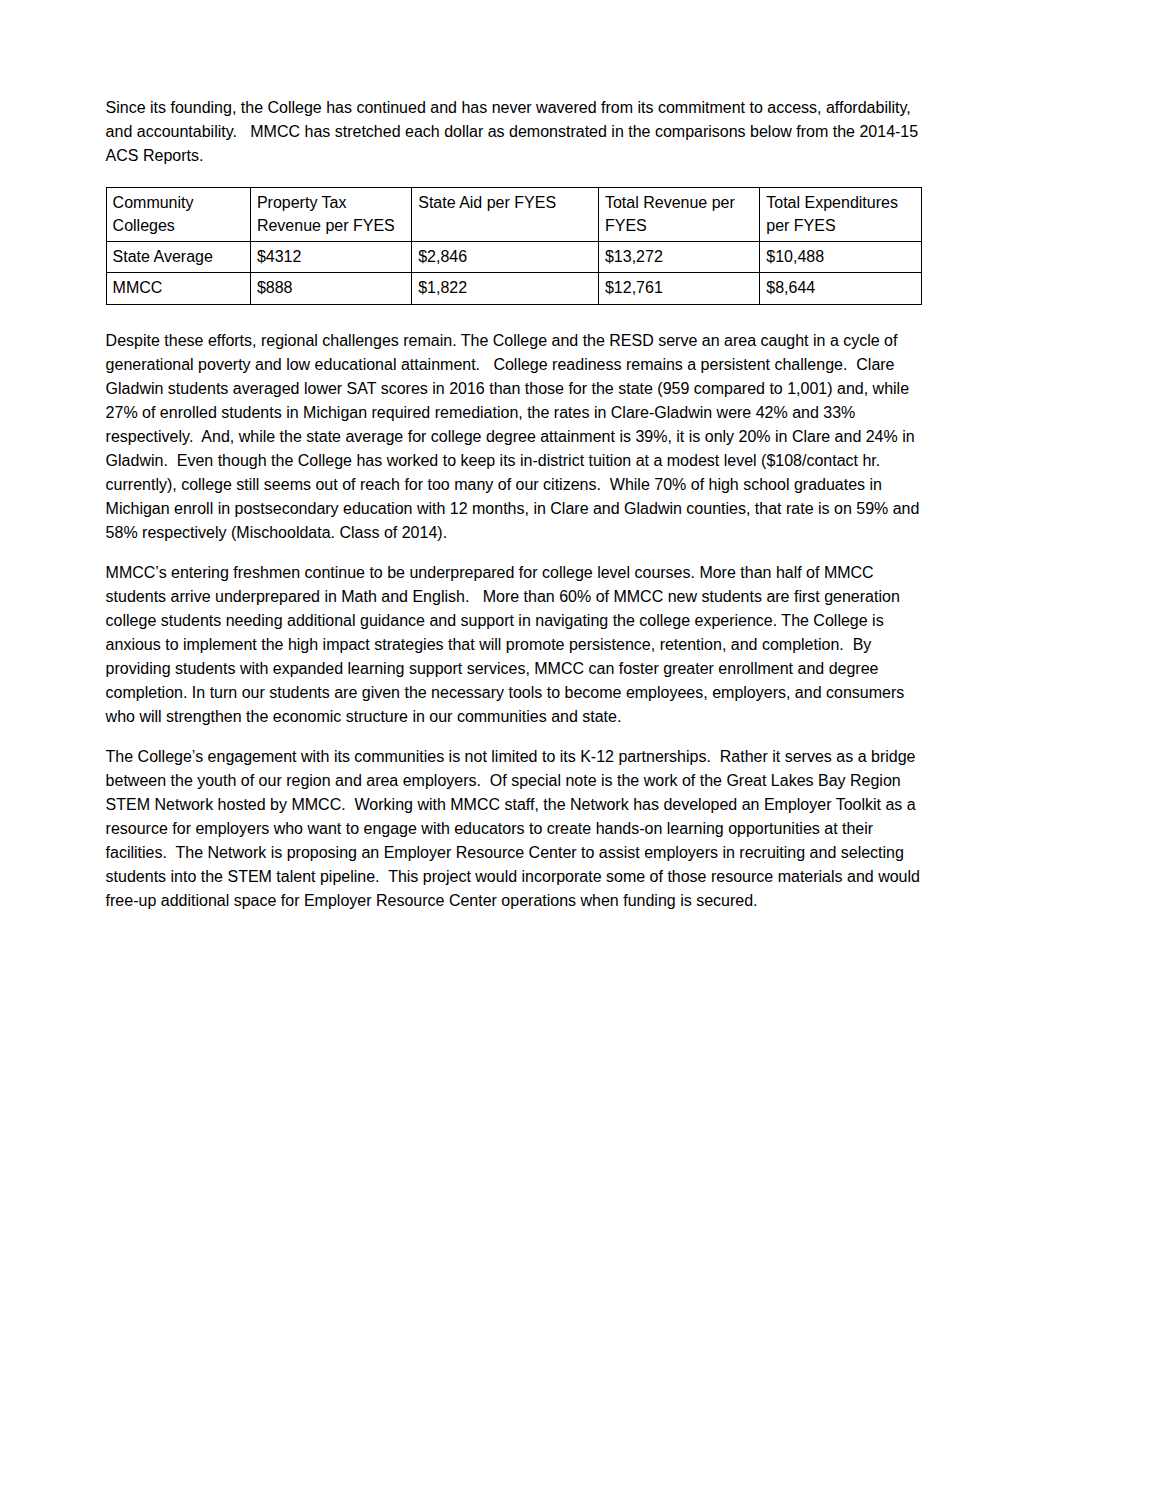Since its founding, the College has continued and has never wavered from its commitment to access, affordability, and accountability. MMCC has stretched each dollar as demonstrated in the comparisons below from the 2014-15 ACS Reports.
| Community Colleges | Property Tax Revenue per FYES | State Aid per FYES | Total Revenue per FYES | Total Expenditures per FYES |
| State Average | $4312 | $2,846 | $13,272 | $10,488 |
| MMCC | $888 | $1,822 | $12,761 | $8,644 |
Despite these efforts, regional challenges remain. The College and the RESD serve an area caught in a cycle of generational poverty and low educational attainment. College readiness remains a persistent challenge. Clare Gladwin students averaged lower SAT scores in 2016 than those for the state (959 compared to 1,001) and, while 27% of enrolled students in Michigan required remediation, the rates in Clare-Gladwin were 42% and 33% respectively. And, while the state average for college degree attainment is 39%, it is only 20% in Clare and 24% in Gladwin. Even though the College has worked to keep its in-district tuition at a modest level ($108/contact hr. currently), college still seems out of reach for too many of our citizens. While 70% of high school graduates in Michigan enroll in postsecondary education with 12 months, in Clare and Gladwin counties, that rate is on 59% and 58% respectively (Mischooldata. Class of 2014).
MMCC’s entering freshmen continue to be underprepared for college level courses. More than half of MMCC students arrive underprepared in Math and English. More than 60% of MMCC new students are first generation college students needing additional guidance and support in navigating the college experience. The College is anxious to implement the high impact strategies that will promote persistence, retention, and completion. By providing students with expanded learning support services, MMCC can foster greater enrollment and degree completion. In turn our students are given the necessary tools to become employees, employers, and consumers who will strengthen the economic structure in our communities and state.
The College’s engagement with its communities is not limited to its K-12 partnerships. Rather it serves as a bridge between the youth of our region and area employers. Of special note is the work of the Great Lakes Bay Region STEM Network hosted by MMCC. Working with MMCC staff, the Network has developed an Employer Toolkit as a resource for employers who want to engage with educators to create hands-on learning opportunities at their facilities. The Network is proposing an Employer Resource Center to assist employers in recruiting and selecting students into the STEM talent pipeline. This project would incorporate some of those resource materials and would free-up additional space for Employer Resource Center operations when funding is secured.